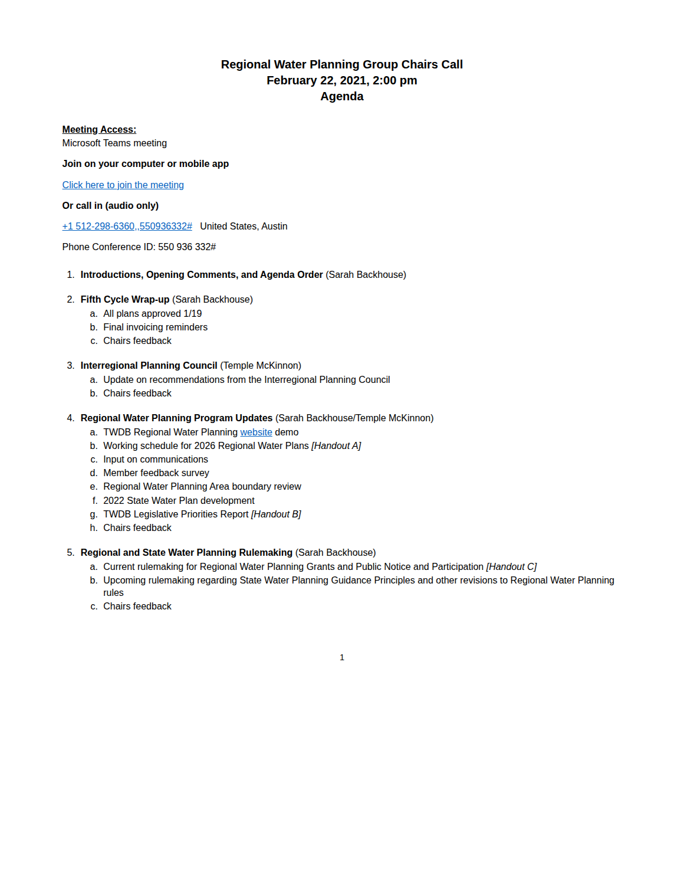Regional Water Planning Group Chairs Call February 22, 2021, 2:00 pm Agenda
Meeting Access:
Microsoft Teams meeting
Join on your computer or mobile app
Click here to join the meeting
Or call in (audio only)
+1 512-298-6360,,550936332# United States, Austin
Phone Conference ID: 550 936 332#
Introductions, Opening Comments, and Agenda Order (Sarah Backhouse)
Fifth Cycle Wrap-up (Sarah Backhouse)
All plans approved 1/19
Final invoicing reminders
Chairs feedback
Interregional Planning Council (Temple McKinnon)
Update on recommendations from the Interregional Planning Council
Chairs feedback
Regional Water Planning Program Updates (Sarah Backhouse/Temple McKinnon)
TWDB Regional Water Planning website demo
Working schedule for 2026 Regional Water Plans [Handout A]
Input on communications
Member feedback survey
Regional Water Planning Area boundary review
2022 State Water Plan development
TWDB Legislative Priorities Report [Handout B]
Chairs feedback
Regional and State Water Planning Rulemaking (Sarah Backhouse)
Current rulemaking for Regional Water Planning Grants and Public Notice and Participation [Handout C]
Upcoming rulemaking regarding State Water Planning Guidance Principles and other revisions to Regional Water Planning rules
Chairs feedback
1